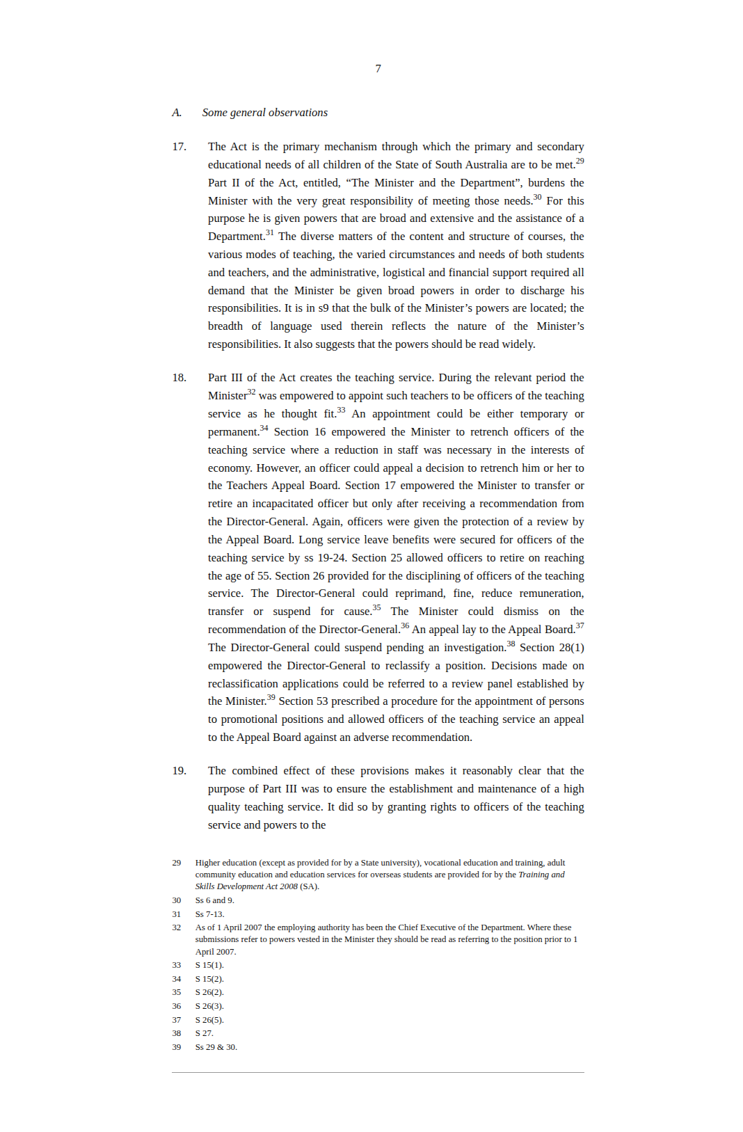7
A. Some general observations
17. The Act is the primary mechanism through which the primary and secondary educational needs of all children of the State of South Australia are to be met.29 Part II of the Act, entitled, “The Minister and the Department”, burdens the Minister with the very great responsibility of meeting those needs.30 For this purpose he is given powers that are broad and extensive and the assistance of a Department.31 The diverse matters of the content and structure of courses, the various modes of teaching, the varied circumstances and needs of both students and teachers, and the administrative, logistical and financial support required all demand that the Minister be given broad powers in order to discharge his responsibilities. It is in s9 that the bulk of the Minister’s powers are located; the breadth of language used therein reflects the nature of the Minister’s responsibilities. It also suggests that the powers should be read widely.
18. Part III of the Act creates the teaching service. During the relevant period the Minister32 was empowered to appoint such teachers to be officers of the teaching service as he thought fit.33 An appointment could be either temporary or permanent.34 Section 16 empowered the Minister to retrench officers of the teaching service where a reduction in staff was necessary in the interests of economy. However, an officer could appeal a decision to retrench him or her to the Teachers Appeal Board. Section 17 empowered the Minister to transfer or retire an incapacitated officer but only after receiving a recommendation from the Director-General. Again, officers were given the protection of a review by the Appeal Board. Long service leave benefits were secured for officers of the teaching service by ss 19-24. Section 25 allowed officers to retire on reaching the age of 55. Section 26 provided for the disciplining of officers of the teaching service. The Director-General could reprimand, fine, reduce remuneration, transfer or suspend for cause.35 The Minister could dismiss on the recommendation of the Director-General.36 An appeal lay to the Appeal Board.37 The Director-General could suspend pending an investigation.38 Section 28(1) empowered the Director-General to reclassify a position. Decisions made on reclassification applications could be referred to a review panel established by the Minister.39 Section 53 prescribed a procedure for the appointment of persons to promotional positions and allowed officers of the teaching service an appeal to the Appeal Board against an adverse recommendation.
19. The combined effect of these provisions makes it reasonably clear that the purpose of Part III was to ensure the establishment and maintenance of a high quality teaching service. It did so by granting rights to officers of the teaching service and powers to the
29 Higher education (except as provided for by a State university), vocational education and training, adult community education and education services for overseas students are provided for by the Training and Skills Development Act 2008 (SA).
30 Ss 6 and 9.
31 Ss 7-13.
32 As of 1 April 2007 the employing authority has been the Chief Executive of the Department. Where these submissions refer to powers vested in the Minister they should be read as referring to the position prior to 1 April 2007.
33 S 15(1).
34 S 15(2).
35 S 26(2).
36 S 26(3).
37 S 26(5).
38 S 27.
39 Ss 29 & 30.